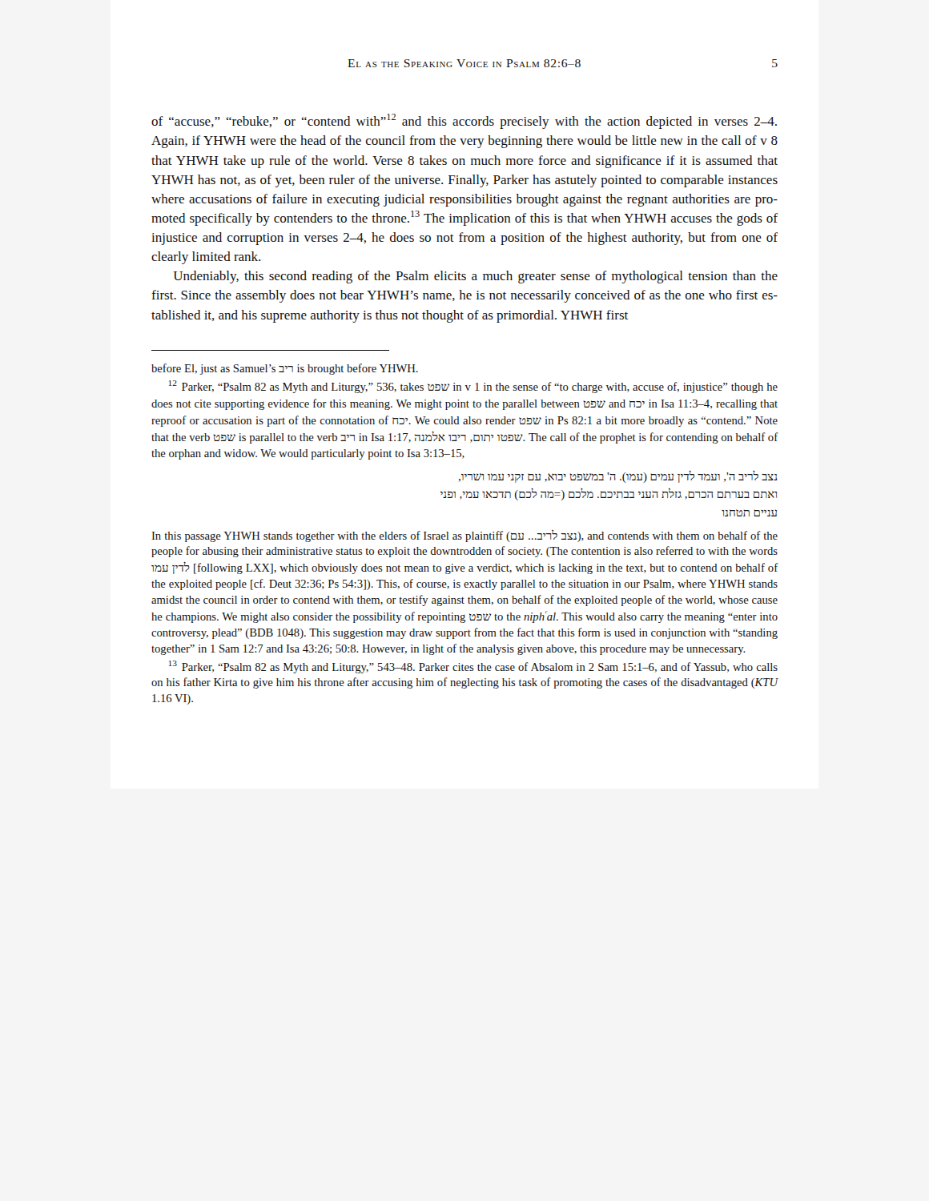El as the Speaking Voice in Psalm 82:6–8 5
of “accuse,” “rebuke,” or “contend with”12 and this accords precisely with the action depicted in verses 2–4. Again, if YHWH were the head of the council from the very beginning there would be little new in the call of v 8 that YHWH take up rule of the world. Verse 8 takes on much more force and significance if it is assumed that YHWH has not, as of yet, been ruler of the universe. Finally, Parker has astutely pointed to comparable instances where accusations of failure in executing judicial responsibilities brought against the regnant authorities are promoted specifically by contenders to the throne.13 The implication of this is that when YHWH accuses the gods of injustice and corruption in verses 2–4, he does so not from a position of the highest authority, but from one of clearly limited rank.
Undeniably, this second reading of the Psalm elicits a much greater sense of mythological tension than the first. Since the assembly does not bear YHWH’s name, he is not necessarily conceived of as the one who first established it, and his supreme authority is thus not thought of as primordial. YHWH first
before El, just as Samuel’s ריב is brought before YHWH.
12 Parker, “Psalm 82 as Myth and Liturgy,” 536, takes שפט in v 1 in the sense of “to charge with, accuse of, injustice” though he does not cite supporting evidence for this meaning. We might point to the parallel between שפט and יכח in Isa 11:3–4, recalling that reproof or accusation is part of the connotation of יכח. We could also render שפט in Ps 82:1 a bit more broadly as “contend.” Note that the verb שפט is parallel to the verb ריב in Isa 1:17, שפטו יתום, ריבו אלמנה. The call of the prophet is for contending on behalf of the orphan and widow. We would particularly point to Isa 3:13–15,
נצב לריב ה', ועמד לדין עמים (עמו). ה' במשפט יבוא, עם זקני עמו ושריו,
ואתם בערתם הכרם, גזלת העני בבתיכם. מלכם (=מה לכם) תדכאו עמי, ופני
עניים תטחנו
In this passage YHWH stands together with the elders of Israel as plaintiff (נצב לריב... עם), and contends with them on behalf of the people for abusing their administrative status to exploit the downtrodden of society. (The contention is also referred to with the words לדין עמו [following LXX], which obviously does not mean to give a verdict, which is lacking in the text, but to contend on behalf of the exploited people [cf. Deut 32:36; Ps 54:3]). This, of course, is exactly parallel to the situation in our Psalm, where YHWH stands amidst the council in order to contend with them, or testify against them, on behalf of the exploited people of the world, whose cause he champions. We might also consider the possibility of repointing שפט to the niphᶜal. This would also carry the meaning “enter into controversy, plead” (BDB 1048). This suggestion may draw support from the fact that this form is used in conjunction with “standing together” in 1 Sam 12:7 and Isa 43:26; 50:8. However, in light of the analysis given above, this procedure may be unnecessary.
13 Parker, “Psalm 82 as Myth and Liturgy,” 543–48. Parker cites the case of Absalom in 2 Sam 15:1–6, and of Yassub, who calls on his father Kirta to give him his throne after accusing him of neglecting his task of promoting the cases of the disadvantaged (KTU 1.16 VI).